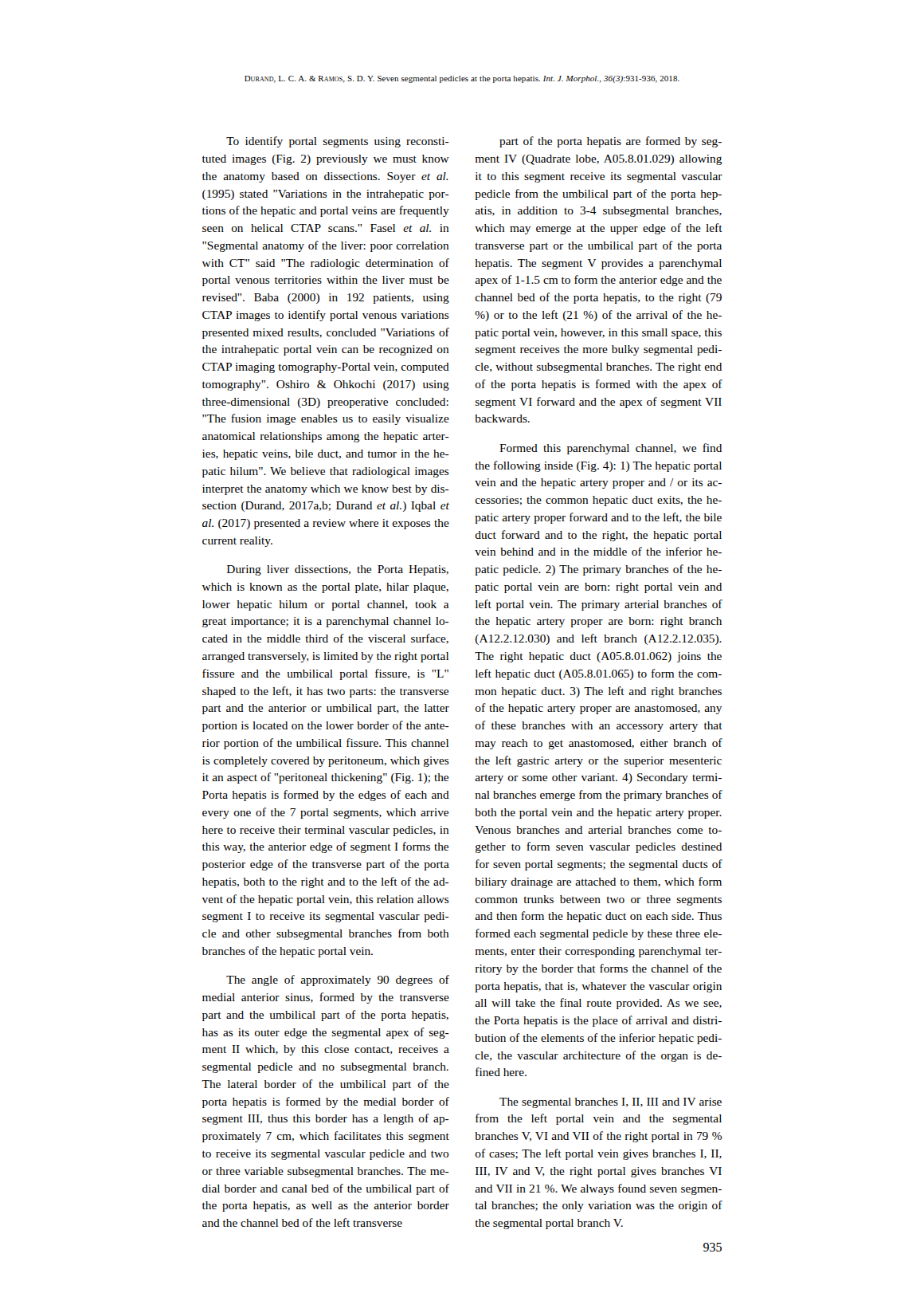Durand, L. C. A. & Ramos, S. D. Y. Seven segmental pedicles at the porta hepatis. Int. J. Morphol., 36(3):931-936, 2018.
To identify portal segments using reconstituted images (Fig. 2) previously we must know the anatomy based on dissections. Soyer et al. (1995) stated "Variations in the intrahepatic portions of the hepatic and portal veins are frequently seen on helical CTAP scans." Fasel et al. in "Segmental anatomy of the liver: poor correlation with CT" said "The radiologic determination of portal venous territories within the liver must be revised". Baba (2000) in 192 patients, using CTAP images to identify portal venous variations presented mixed results, concluded "Variations of the intrahepatic portal vein can be recognized on CTAP imaging tomography-Portal vein, computed tomography". Oshiro & Ohkochi (2017) using three-dimensional (3D) preoperative concluded: "The fusion image enables us to easily visualize anatomical relationships among the hepatic arteries, hepatic veins, bile duct, and tumor in the hepatic hilum". We believe that radiological images interpret the anatomy which we know best by dissection (Durand, 2017a,b; Durand et al.) Iqbal et al. (2017) presented a review where it exposes the current reality.
During liver dissections, the Porta Hepatis, which is known as the portal plate, hilar plaque, lower hepatic hilum or portal channel, took a great importance; it is a parenchymal channel located in the middle third of the visceral surface, arranged transversely, is limited by the right portal fissure and the umbilical portal fissure, is "L" shaped to the left, it has two parts: the transverse part and the anterior or umbilical part, the latter portion is located on the lower border of the anterior portion of the umbilical fissure. This channel is completely covered by peritoneum, which gives it an aspect of "peritoneal thickening" (Fig. 1); the Porta hepatis is formed by the edges of each and every one of the 7 portal segments, which arrive here to receive their terminal vascular pedicles, in this way, the anterior edge of segment I forms the posterior edge of the transverse part of the porta hepatis, both to the right and to the left of the advent of the hepatic portal vein, this relation allows segment I to receive its segmental vascular pedicle and other subsegmental branches from both branches of the hepatic portal vein.
The angle of approximately 90 degrees of medial anterior sinus, formed by the transverse part and the umbilical part of the porta hepatis, has as its outer edge the segmental apex of segment II which, by this close contact, receives a segmental pedicle and no subsegmental branch. The lateral border of the umbilical part of the porta hepatis is formed by the medial border of segment III, thus this border has a length of approximately 7 cm, which facilitates this segment to receive its segmental vascular pedicle and two or three variable subsegmental branches. The medial border and canal bed of the umbilical part of the porta hepatis, as well as the anterior border and the channel bed of the left transverse
part of the porta hepatis are formed by segment IV (Quadrate lobe, A05.8.01.029) allowing it to this segment receive its segmental vascular pedicle from the umbilical part of the porta hepatis, in addition to 3-4 subsegmental branches, which may emerge at the upper edge of the left transverse part or the umbilical part of the porta hepatis. The segment V provides a parenchymal apex of 1-1.5 cm to form the anterior edge and the channel bed of the porta hepatis, to the right (79 %) or to the left (21 %) of the arrival of the hepatic portal vein, however, in this small space, this segment receives the more bulky segmental pedicle, without subsegmental branches. The right end of the porta hepatis is formed with the apex of segment VI forward and the apex of segment VII backwards.
Formed this parenchymal channel, we find the following inside (Fig. 4): 1) The hepatic portal vein and the hepatic artery proper and / or its accessories; the common hepatic duct exits, the hepatic artery proper forward and to the left, the bile duct forward and to the right, the hepatic portal vein behind and in the middle of the inferior hepatic pedicle. 2) The primary branches of the hepatic portal vein are born: right portal vein and left portal vein. The primary arterial branches of the hepatic artery proper are born: right branch (A12.2.12.030) and left branch (A12.2.12.035). The right hepatic duct (A05.8.01.062) joins the left hepatic duct (A05.8.01.065) to form the common hepatic duct. 3) The left and right branches of the hepatic artery proper are anastomosed, any of these branches with an accessory artery that may reach to get anastomosed, either branch of the left gastric artery or the superior mesenteric artery or some other variant. 4) Secondary terminal branches emerge from the primary branches of both the portal vein and the hepatic artery proper. Venous branches and arterial branches come together to form seven vascular pedicles destined for seven portal segments; the segmental ducts of biliary drainage are attached to them, which form common trunks between two or three segments and then form the hepatic duct on each side. Thus formed each segmental pedicle by these three elements, enter their corresponding parenchymal territory by the border that forms the channel of the porta hepatis, that is, whatever the vascular origin all will take the final route provided. As we see, the Porta hepatis is the place of arrival and distribution of the elements of the inferior hepatic pedicle, the vascular architecture of the organ is defined here.
The segmental branches I, II, III and IV arise from the left portal vein and the segmental branches V, VI and VII of the right portal in 79 % of cases; The left portal vein gives branches I, II, III, IV and V, the right portal gives branches VI and VII in 21 %. We always found seven segmental branches; the only variation was the origin of the segmental portal branch V.
935